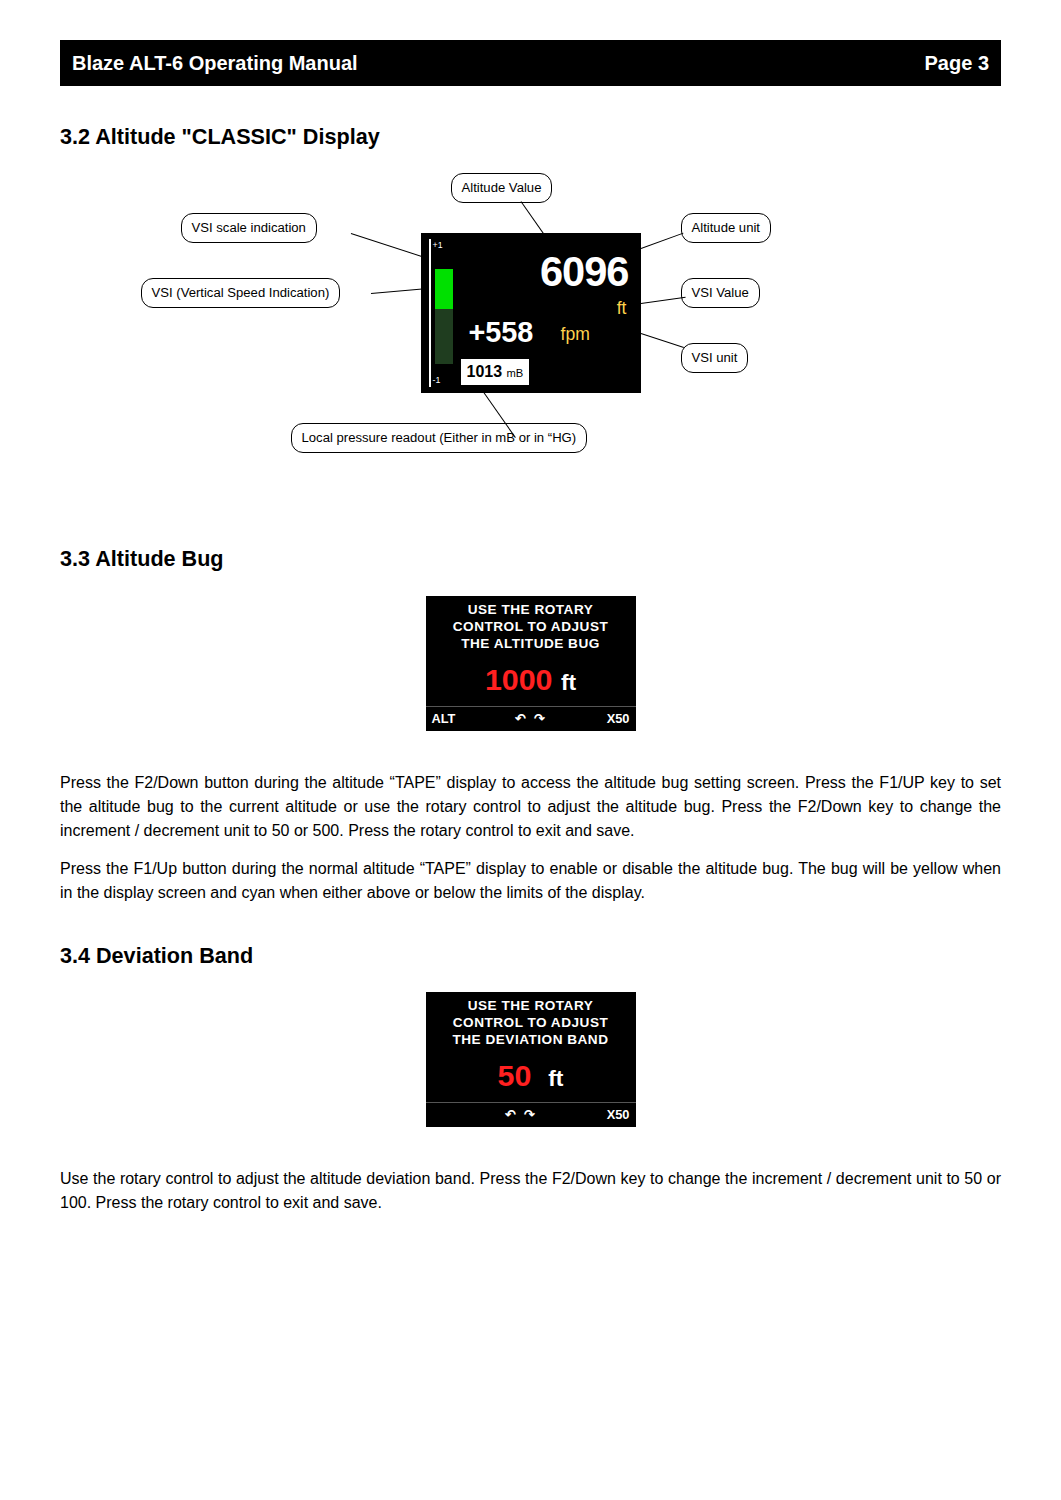Blaze ALT-6 Operating Manual Page 3
3.2 Altitude "CLASSIC" Display
Altitude Value
Altitude unit
VSI scale indication
VSI (Vertical Speed Indication)
VSI Value
VSI unit
Local pressure readout (Either in mB or in “HG)
+1 -1
6096
ft
+558
fpm
1013 mB
3.3 Altitude Bug
USE THE ROTARY
CONTROL TO ADJUST
THE ALTITUDE BUG
1000 ft
ALT ↶ ↷ X50
Press the F2/Down button during the altitude “TAPE” display to access the altitude bug setting screen. Press the F1/UP key to set the altitude bug to the current altitude or use the rotary control to adjust the altitude bug. Press the F2/Down key to change the increment / decrement unit to 50 or 500. Press the rotary control to exit and save.
Press the F1/Up button during the normal altitude “TAPE” display to enable or disable the altitude bug. The bug will be yellow when in the display screen and cyan when either above or below the limits of the display.
3.4 Deviation Band
USE THE ROTARY
CONTROL TO ADJUST
THE DEVIATION BAND
50 ft
↶ ↷ X50
Use the rotary control to adjust the altitude deviation band. Press the F2/Down key to change the increment / decrement unit to 50 or 100. Press the rotary control to exit and save.